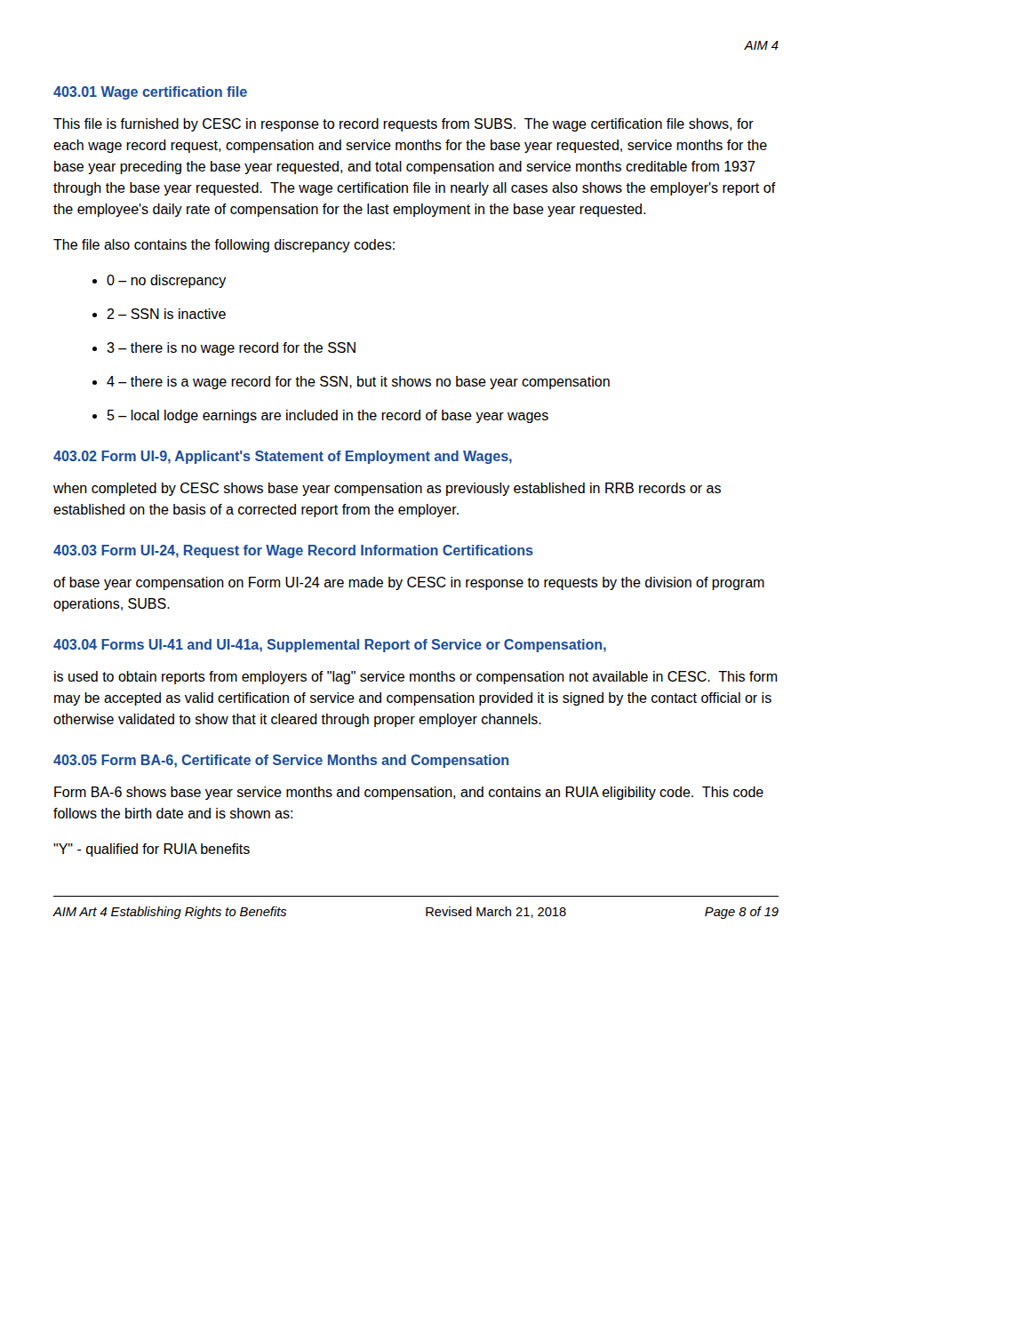AIM 4
403.01 Wage certification file
This file is furnished by CESC in response to record requests from SUBS. The wage certification file shows, for each wage record request, compensation and service months for the base year requested, service months for the base year preceding the base year requested, and total compensation and service months creditable from 1937 through the base year requested. The wage certification file in nearly all cases also shows the employer's report of the employee's daily rate of compensation for the last employment in the base year requested.
The file also contains the following discrepancy codes:
0 – no discrepancy
2 – SSN is inactive
3 – there is no wage record for the SSN
4 – there is a wage record for the SSN, but it shows no base year compensation
5 – local lodge earnings are included in the record of base year wages
403.02 Form UI-9, Applicant's Statement of Employment and Wages,
when completed by CESC shows base year compensation as previously established in RRB records or as established on the basis of a corrected report from the employer.
403.03 Form UI-24, Request for Wage Record Information Certifications
of base year compensation on Form UI-24 are made by CESC in response to requests by the division of program operations, SUBS.
403.04 Forms UI-41 and UI-41a, Supplemental Report of Service or Compensation,
is used to obtain reports from employers of "lag" service months or compensation not available in CESC. This form may be accepted as valid certification of service and compensation provided it is signed by the contact official or is otherwise validated to show that it cleared through proper employer channels.
403.05 Form BA-6, Certificate of Service Months and Compensation
Form BA-6 shows base year service months and compensation, and contains an RUIA eligibility code. This code follows the birth date and is shown as:
"Y" - qualified for RUIA benefits
AIM Art 4 Establishing Rights to Benefits Revised March 21, 2018 Page 8 of 19